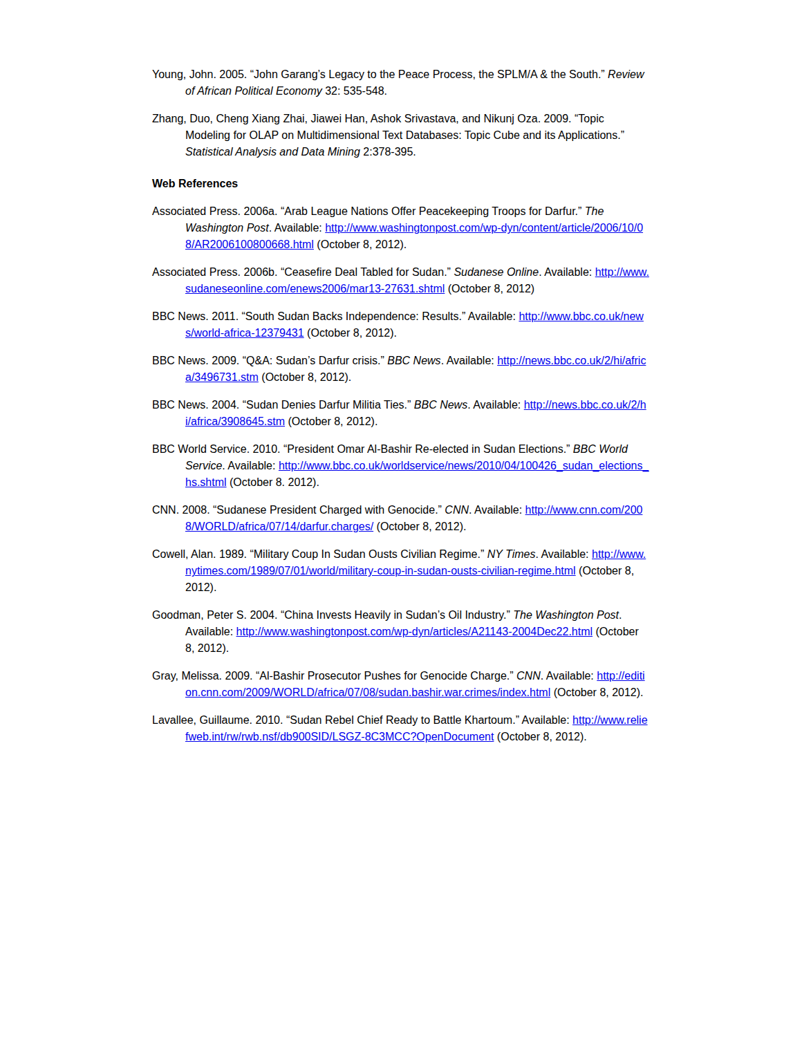Young, John. 2005. “John Garang’s Legacy to the Peace Process, the SPLM/A & the South.” Review of African Political Economy 32: 535-548.
Zhang, Duo, Cheng Xiang Zhai, Jiawei Han, Ashok Srivastava, and Nikunj Oza. 2009. “Topic Modeling for OLAP on Multidimensional Text Databases: Topic Cube and its Applications.” Statistical Analysis and Data Mining 2:378-395.
Web References
Associated Press. 2006a. “Arab League Nations Offer Peacekeeping Troops for Darfur.” The Washington Post. Available: http://www.washingtonpost.com/wp-dyn/content/article/2006/10/08/AR2006100800668.html (October 8, 2012).
Associated Press. 2006b. “Ceasefire Deal Tabled for Sudan.” Sudanese Online. Available: http://www.sudaneseonline.com/enews2006/mar13-27631.shtml (October 8, 2012)
BBC News. 2011. “South Sudan Backs Independence: Results.” Available: http://www.bbc.co.uk/news/world-africa-12379431 (October 8, 2012).
BBC News. 2009. “Q&A: Sudan’s Darfur crisis.” BBC News. Available: http://news.bbc.co.uk/2/hi/africa/3496731.stm (October 8, 2012).
BBC News. 2004. “Sudan Denies Darfur Militia Ties.” BBC News. Available: http://news.bbc.co.uk/2/hi/africa/3908645.stm (October 8, 2012).
BBC World Service. 2010. “President Omar Al-Bashir Re-elected in Sudan Elections.” BBC World Service. Available: http://www.bbc.co.uk/worldservice/news/2010/04/100426_sudan_elections_hs.shtml (October 8. 2012).
CNN. 2008. “Sudanese President Charged with Genocide.” CNN. Available: http://www.cnn.com/2008/WORLD/africa/07/14/darfur.charges/ (October 8, 2012).
Cowell, Alan. 1989. “Military Coup In Sudan Ousts Civilian Regime.” NY Times. Available: http://www.nytimes.com/1989/07/01/world/military-coup-in-sudan-ousts-civilian-regime.html (October 8, 2012).
Goodman, Peter S. 2004. “China Invests Heavily in Sudan’s Oil Industry.” The Washington Post. Available: http://www.washingtonpost.com/wp-dyn/articles/A21143-2004Dec22.html (October 8, 2012).
Gray, Melissa. 2009. “Al-Bashir Prosecutor Pushes for Genocide Charge.” CNN. Available: http://edition.cnn.com/2009/WORLD/africa/07/08/sudan.bashir.war.crimes/index.html (October 8, 2012).
Lavallee, Guillaume. 2010. “Sudan Rebel Chief Ready to Battle Khartoum.” Available: http://www.reliefweb.int/rw/rwb.nsf/db900SID/LSGZ-8C3MCC?OpenDocument (October 8, 2012).